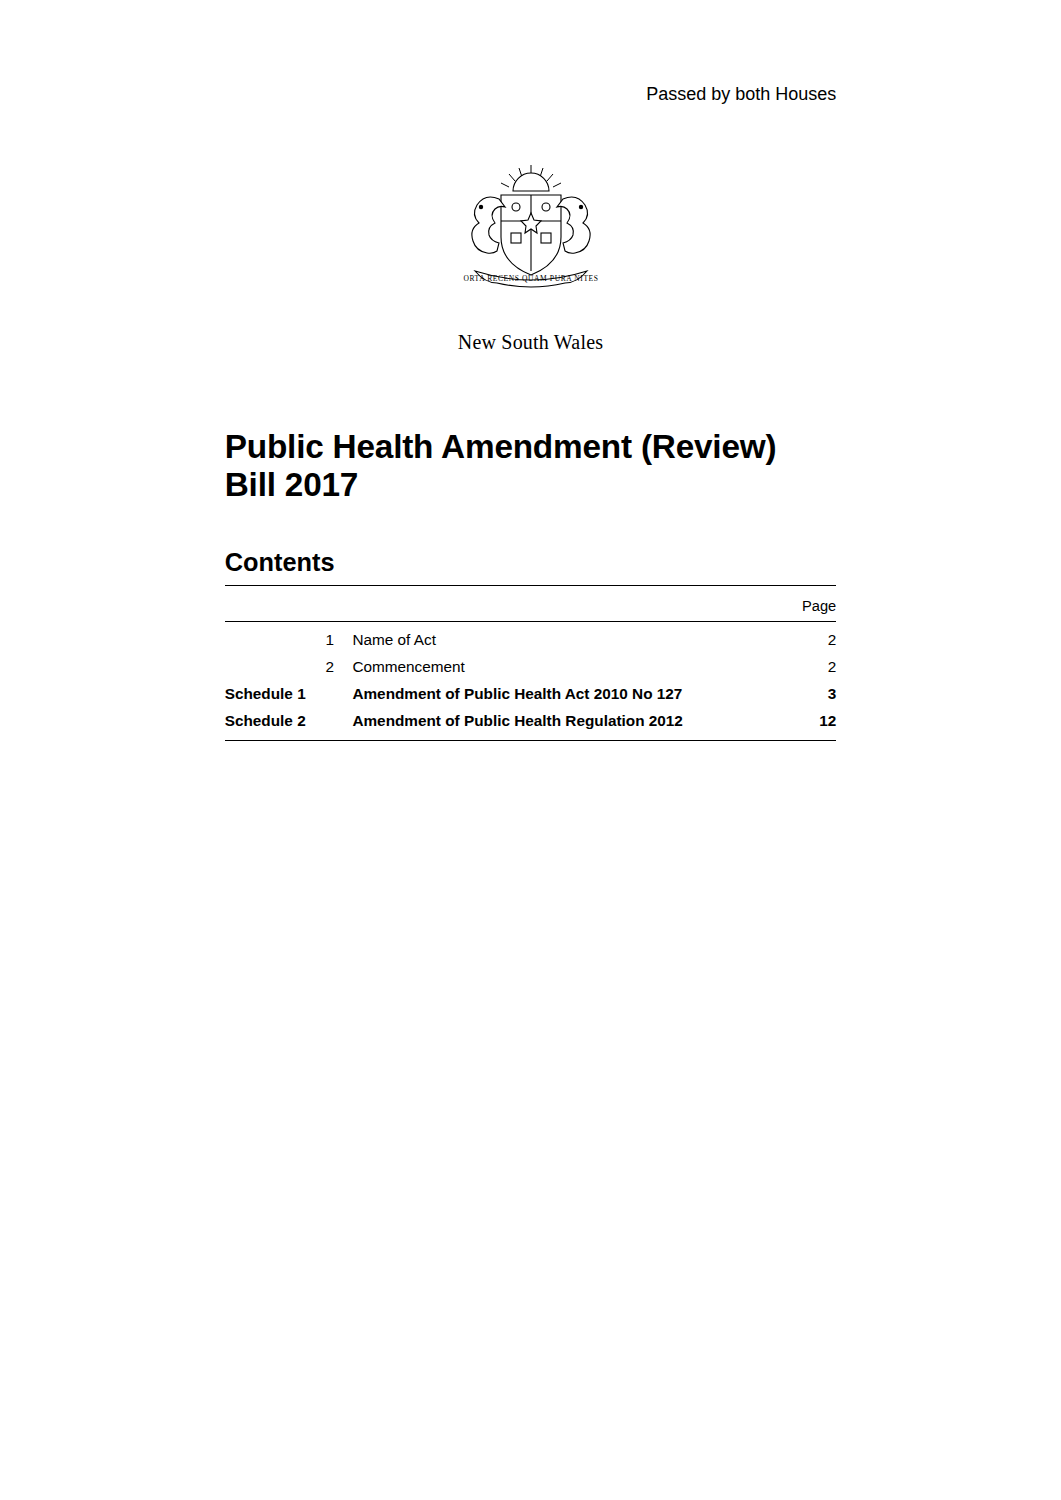Passed by both Houses
ORTA RECENS QUAM PURA NITES
New South Wales
Public Health Amendment (Review) Bill 2017
Contents
Page
| | 1 | Name of Act | 2 |
| | 2 | Commencement | 2 |
| Schedule 1 | | Amendment of Public Health Act 2010 No 127 | 3 |
| Schedule 2 | | Amendment of Public Health Regulation 2012 | 12 |